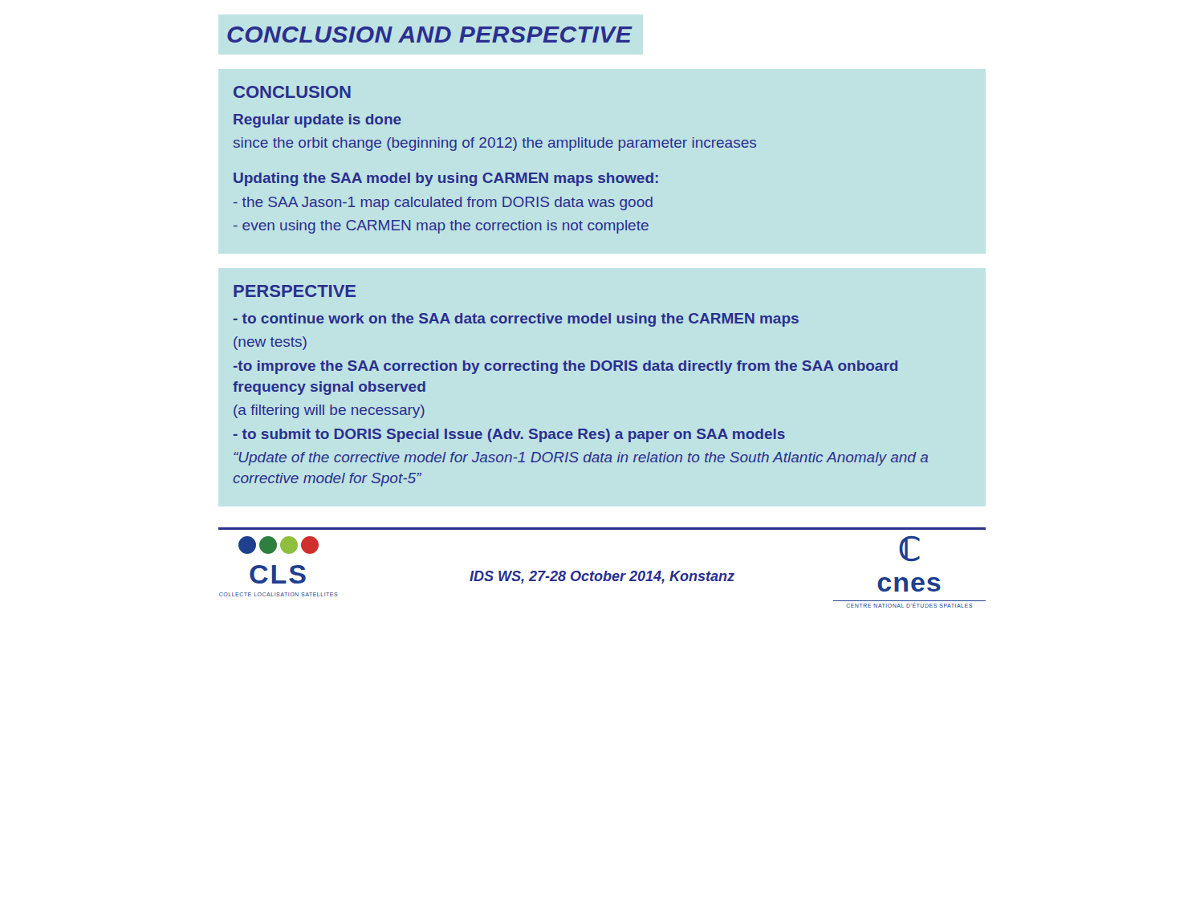CONCLUSION AND PERSPECTIVE
CONCLUSION
Regular update is done
since the orbit change (beginning of 2012) the amplitude parameter increases
Updating the SAA model by using CARMEN maps showed:
- the SAA Jason-1 map calculated from DORIS data was good
- even using the CARMEN map the correction is not complete
PERSPECTIVE
- to continue work on the SAA data corrective model using the CARMEN maps
(new tests)
-to improve the SAA correction by correcting the DORIS data directly from the SAA onboard frequency signal observed
(a filtering will be necessary)
- to submit to DORIS Special Issue (Adv. Space Res) a paper on SAA models
“Update of the corrective model for Jason-1 DORIS data in relation to the South Atlantic Anomaly and a corrective model for Spot-5”
CLS
COLLECTE LOCALISATION SATELLITES
IDS WS, 27-28 October 2014, Konstanz
ℂ
cnes
CENTRE NATIONAL D'ÉTUDES SPATIALES